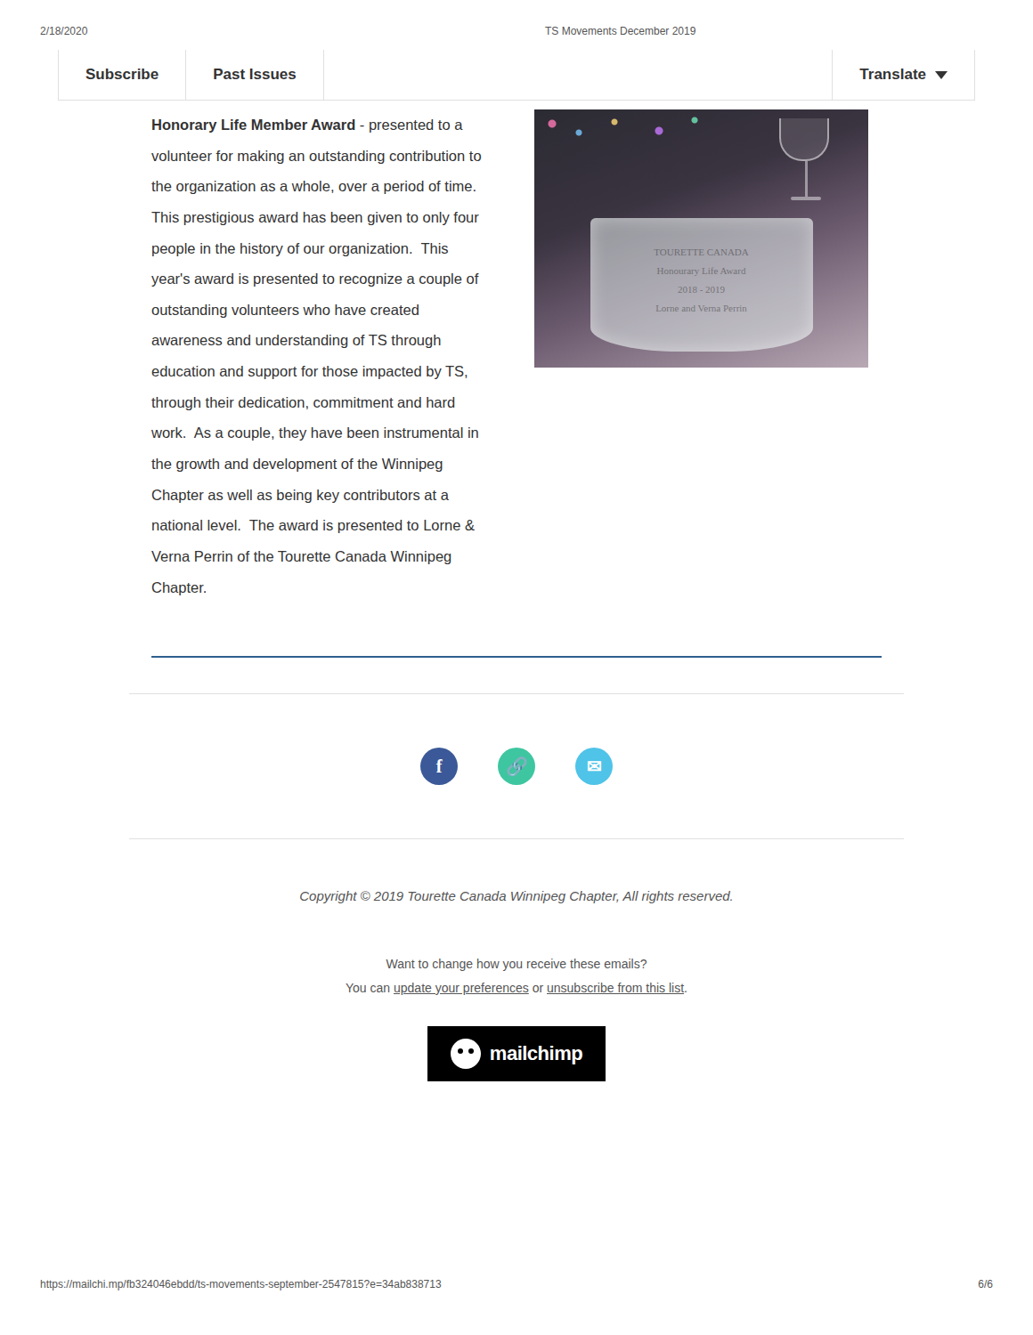2/18/2020 TS Movements December 2019
Subscribe
Past Issues
Translate
Honorary Life Member Award - presented to a volunteer for making an outstanding contribution to the organization as a whole, over a period of time. This prestigious award has been given to only four people in the history of our organization. This year's award is presented to recognize a couple of outstanding volunteers who have created awareness and understanding of TS through education and support for those impacted by TS, through their dedication, commitment and hard work. As a couple, they have been instrumental in the growth and development of the Winnipeg Chapter as well as being key contributors at a national level. The award is presented to Lorne & Verna Perrin of the Tourette Canada Winnipeg Chapter.
TOURETTE CANADA
Honourary Life Award
2018 - 2019
Lorne and Verna Perrin
f
🔗
✉
Copyright © 2019 Tourette Canada Winnipeg Chapter, All rights reserved.
Want to change how you receive these emails?
You can update your preferences or unsubscribe from this list.
mailchimp
https://mailchi.mp/fb324046ebdd/ts-movements-september-2547815?e=34ab838713 6/6